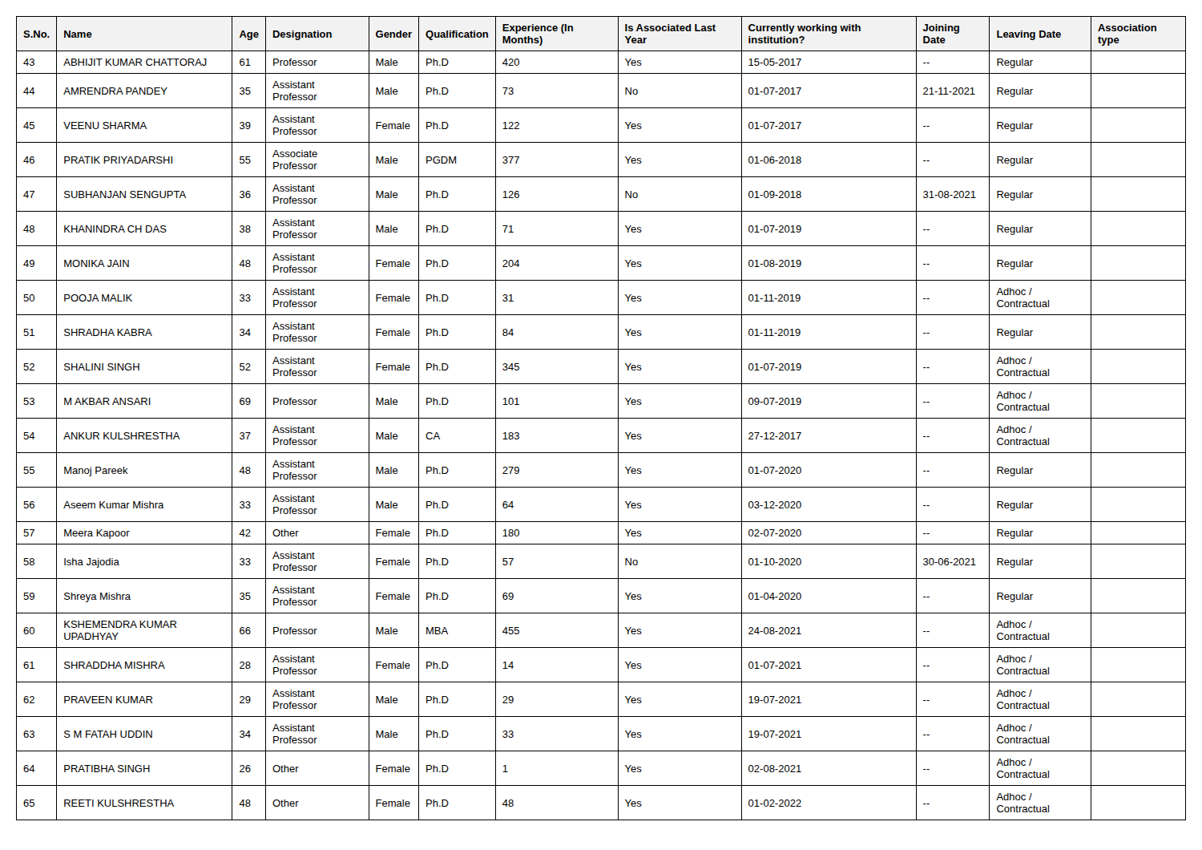| S.No. | Name | Age | Designation | Gender | Qualification | Experience (In Months) | Is Associated Last Year | Currently working with institution? | Joining Date | Leaving Date | Association type |
| --- | --- | --- | --- | --- | --- | --- | --- | --- | --- | --- | --- |
| 43 | ABHIJIT KUMAR CHATTORAJ | 61 | Professor | Male | Ph.D | 420 | Yes | 15-05-2017 | -- | Regular | |
| 44 | AMRENDRA PANDEY | 35 | Assistant Professor | Male | Ph.D | 73 | No | 01-07-2017 | 21-11-2021 | Regular | |
| 45 | VEENU SHARMA | 39 | Assistant Professor | Female | Ph.D | 122 | Yes | 01-07-2017 | -- | Regular | |
| 46 | PRATIK PRIYADARSHI | 55 | Associate Professor | Male | PGDM | 377 | Yes | 01-06-2018 | -- | Regular | |
| 47 | SUBHANJAN SENGUPTA | 36 | Assistant Professor | Male | Ph.D | 126 | No | 01-09-2018 | 31-08-2021 | Regular | |
| 48 | KHANINDRA CH DAS | 38 | Assistant Professor | Male | Ph.D | 71 | Yes | 01-07-2019 | -- | Regular | |
| 49 | MONIKA JAIN | 48 | Assistant Professor | Female | Ph.D | 204 | Yes | 01-08-2019 | -- | Regular | |
| 50 | POOJA MALIK | 33 | Assistant Professor | Female | Ph.D | 31 | Yes | 01-11-2019 | -- | Adhoc / Contractual | |
| 51 | SHRADHA KABRA | 34 | Assistant Professor | Female | Ph.D | 84 | Yes | 01-11-2019 | -- | Regular | |
| 52 | SHALINI SINGH | 52 | Assistant Professor | Female | Ph.D | 345 | Yes | 01-07-2019 | -- | Adhoc / Contractual | |
| 53 | M AKBAR ANSARI | 69 | Professor | Male | Ph.D | 101 | Yes | 09-07-2019 | -- | Adhoc / Contractual | |
| 54 | ANKUR KULSHRESTHA | 37 | Assistant Professor | Male | CA | 183 | Yes | 27-12-2017 | -- | Adhoc / Contractual | |
| 55 | Manoj Pareek | 48 | Assistant Professor | Male | Ph.D | 279 | Yes | 01-07-2020 | -- | Regular | |
| 56 | Aseem Kumar Mishra | 33 | Assistant Professor | Male | Ph.D | 64 | Yes | 03-12-2020 | -- | Regular | |
| 57 | Meera Kapoor | 42 | Other | Female | Ph.D | 180 | Yes | 02-07-2020 | -- | Regular | |
| 58 | Isha Jajodia | 33 | Assistant Professor | Female | Ph.D | 57 | No | 01-10-2020 | 30-06-2021 | Regular | |
| 59 | Shreya Mishra | 35 | Assistant Professor | Female | Ph.D | 69 | Yes | 01-04-2020 | -- | Regular | |
| 60 | KSHEMENDRA KUMAR UPADHYAY | 66 | Professor | Male | MBA | 455 | Yes | 24-08-2021 | -- | Adhoc / Contractual | |
| 61 | SHRADDHA MISHRA | 28 | Assistant Professor | Female | Ph.D | 14 | Yes | 01-07-2021 | -- | Adhoc / Contractual | |
| 62 | PRAVEEN KUMAR | 29 | Assistant Professor | Male | Ph.D | 29 | Yes | 19-07-2021 | -- | Adhoc / Contractual | |
| 63 | S M FATAH UDDIN | 34 | Assistant Professor | Male | Ph.D | 33 | Yes | 19-07-2021 | -- | Adhoc / Contractual | |
| 64 | PRATIBHA SINGH | 26 | Other | Female | Ph.D | 1 | Yes | 02-08-2021 | -- | Adhoc / Contractual | |
| 65 | REETI KULSHRESTHA | 48 | Other | Female | Ph.D | 48 | Yes | 01-02-2022 | -- | Adhoc / Contractual | |